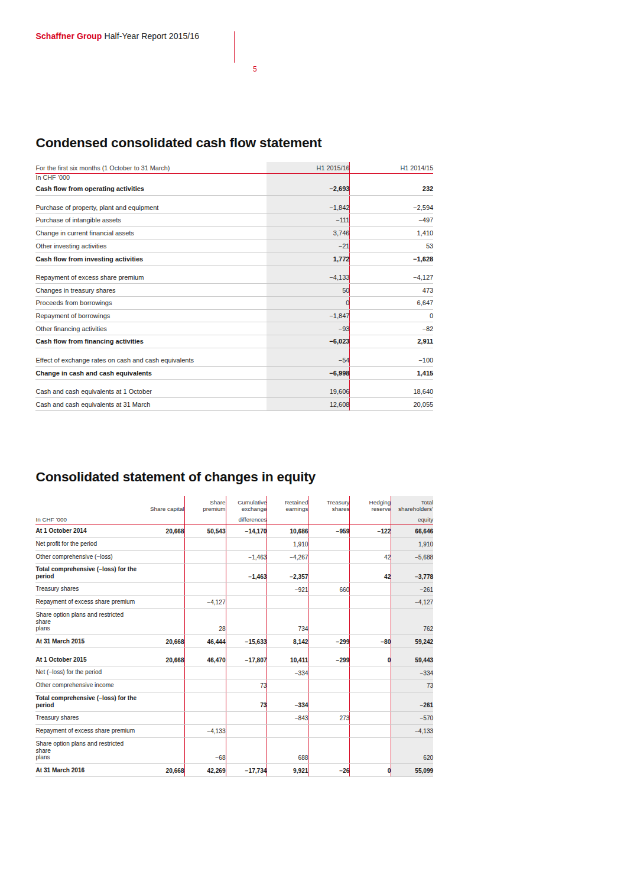Schaffner Group Half-Year Report 2015/16
5
Condensed consolidated cash flow statement
| For the first six months (1 October to 31 March) | H1 2015/16 | H1 2014/15 |
| --- | --- | --- |
| In CHF ’000 | | |
| Cash flow from operating activities | −2,693 | 232 |
| Purchase of property, plant and equipment | −1,842 | −2,594 |
| Purchase of intangible assets | −111 | −497 |
| Change in current financial assets | 3,746 | 1,410 |
| Other investing activities | −21 | 53 |
| Cash flow from investing activities | 1,772 | −1,628 |
| Repayment of excess share premium | −4,133 | −4,127 |
| Changes in treasury shares | 50 | 473 |
| Proceeds from borrowings | 0 | 6,647 |
| Repayment of borrowings | −1,847 | 0 |
| Other financing activities | −93 | −82 |
| Cash flow from financing activities | −6,023 | 2,911 |
| Effect of exchange rates on cash and cash equivalents | −54 | −100 |
| Change in cash and cash equivalents | −6,998 | 1,415 |
| Cash and cash equivalents at 1 October | 19,606 | 18,640 |
| Cash and cash equivalents at 31 March | 12,608 | 20,055 |
Consolidated statement of changes in equity
| | Share capital | Share premium | Cumulative exchange | Retained earnings | Treasury shares | Hedging reserve | Total shareholders’ |
| --- | --- | --- | --- | --- | --- | --- | --- |
| In CHF ’000 | | | differences | | | | equity |
| At 1 October 2014 | 20,668 | 50,543 | −14,170 | 10,686 | −959 | −122 | 66,646 |
| Net profit for the period | | | | 1,910 | | | 1,910 |
| Other comprehensive (−loss) | | | −1,463 | −4,267 | | 42 | −5,688 |
| Total comprehensive (−loss) for the period | | | −1,463 | −2,357 | | 42 | −3,778 |
| Treasury shares | | | | −921 | 660 | | −261 |
| Repayment of excess share premium | | −4,127 | | | | | −4,127 |
| Share option plans and restricted share plans | | 28 | | 734 | | | 762 |
| At 31 March 2015 | 20,668 | 46,444 | −15,633 | 8,142 | −299 | −80 | 59,242 |
| At 1 October 2015 | 20,668 | 46,470 | −17,807 | 10,411 | −299 | 0 | 59,443 |
| Net (−loss) for the period | | | | −334 | | | −334 |
| Other comprehensive income | | | 73 | | | | 73 |
| Total comprehensive (−loss) for the period | | | 73 | −334 | | | −261 |
| Treasury shares | | | | −843 | 273 | | −570 |
| Repayment of excess share premium | | −4,133 | | | | | −4,133 |
| Share option plans and restricted share plans | | −68 | | 688 | | | 620 |
| At 31 March 2016 | 20,668 | 42,269 | −17,734 | 9,921 | −26 | 0 | 55,099 |